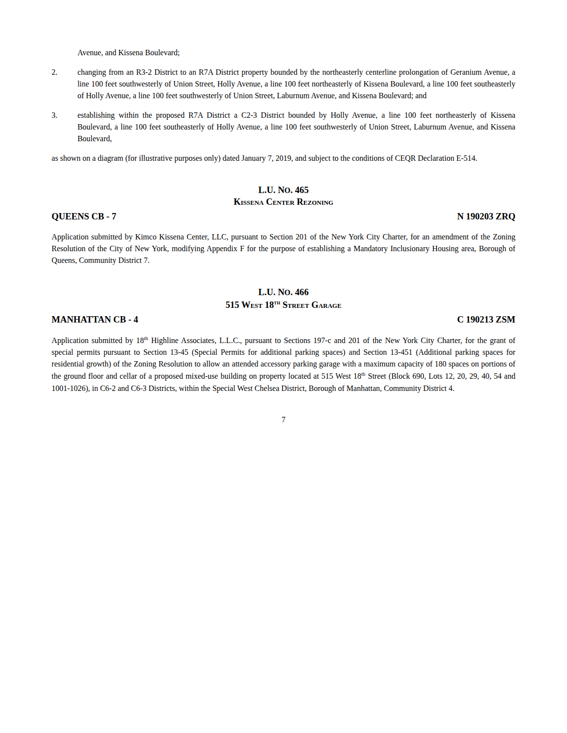Avenue, and Kissena Boulevard;
2.
changing from an R3-2 District to an R7A District property bounded by the northeasterly centerline prolongation of Geranium Avenue, a line 100 feet southwesterly of Union Street, Holly Avenue, a line 100 feet northeasterly of Kissena Boulevard, a line 100 feet southeasterly of Holly Avenue, a line 100 feet southwesterly of Union Street, Laburnum Avenue, and Kissena Boulevard; and
3.
establishing within the proposed R7A District a C2-3 District bounded by Holly Avenue, a line 100 feet northeasterly of Kissena Boulevard, a line 100 feet southeasterly of Holly Avenue, a line 100 feet southwesterly of Union Street, Laburnum Avenue, and Kissena Boulevard,
as shown on a diagram (for illustrative purposes only) dated January 7, 2019, and subject to the conditions of CEQR Declaration E-514.
L.U. NO. 465
Kissena Center Rezoning
QUEENS CB - 7 N 190203 ZRQ
Application submitted by Kimco Kissena Center, LLC, pursuant to Section 201 of the New York City Charter, for an amendment of the Zoning Resolution of the City of New York, modifying Appendix F for the purpose of establishing a Mandatory Inclusionary Housing area, Borough of Queens, Community District 7.
L.U. NO. 466
515 West 18th Street Garage
MANHATTAN CB - 4 C 190213 ZSM
Application submitted by 18th Highline Associates, L.L.C., pursuant to Sections 197-c and 201 of the New York City Charter, for the grant of special permits pursuant to Section 13-45 (Special Permits for additional parking spaces) and Section 13-451 (Additional parking spaces for residential growth) of the Zoning Resolution to allow an attended accessory parking garage with a maximum capacity of 180 spaces on portions of the ground floor and cellar of a proposed mixed-use building on property located at 515 West 18th Street (Block 690, Lots 12, 20, 29, 40, 54 and 1001-1026), in C6-2 and C6-3 Districts, within the Special West Chelsea District, Borough of Manhattan, Community District 4.
7